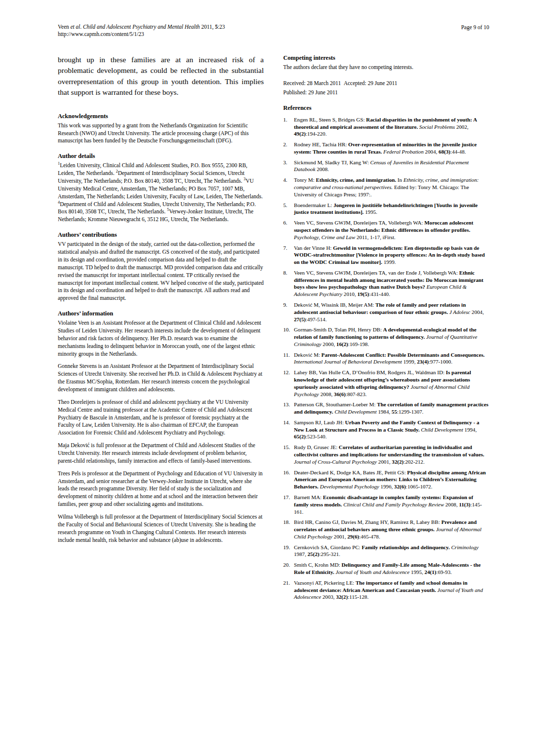Veen et al. Child and Adolescent Psychiatry and Mental Health 2011, 5:23
http://www.capmh.com/content/5/1/23
Page 9 of 10
brought up in these families are at an increased risk of a problematic development, as could be reflected in the substantial overrepresentation of this group in youth detention. This implies that support is warranted for these boys.
Acknowledgements
This work was supported by a grant from the Netherlands Organization for Scientific Research (NWO) and Utrecht University. The article processing charge (APC) of this manuscript has been funded by the Deutsche Forschungsgemeinschaft (DFG).
Author details
1Leiden University, Clinical Child and Adolescent Studies, P.O. Box 9555, 2300 RB, Leiden, The Netherlands. 2Department of Interdisciplinary Social Sciences, Utrecht University, The Netherlands; P.O. Box 80140, 3508 TC, Utrecht, The Netherlands. 3VU University Medical Centre, Amsterdam, The Netherlands; PO Box 7057, 1007 MB, Amsterdam, The Netherlands; Leiden University, Faculty of Law, Leiden, The Netherlands. 4Department of Child and Adolescent Studies, Utrecht University, The Netherlands; P.O. Box 80140, 3508 TC, Utrecht, The Netherlands. 5Verwey-Jonker Institute, Utrecht, The Netherlands; Kromme Nieuwegracht 6, 3512 HG, Utrecht, The Netherlands.
Authors’ contributions
VV participated in the design of the study, carried out the data-collection, performed the statistical analysis and drafted the manuscript. GS conceived of the study, and participated in its design and coordination, provided comparison data and helped to draft the manuscript. TD helped to draft the manuscript. MD provided comparison data and critically revised the manuscript for important intellectual content. TP critically revised the manuscript for important intellectual content. WV helped conceive of the study, participated in its design and coordination and helped to draft the manuscript. All authors read and approved the final manuscript.
Authors’ information
Violaine Veen is an Assistant Professor at the Department of Clinical Child and Adolescent Studies of Leiden University. Her research interests include the development of delinquent behavior and risk factors of delinquency. Her Ph.D. research was to examine the mechanisms leading to delinquent behavior in Moroccan youth, one of the largest ethnic minority groups in the Netherlands.
Gonneke Stevens is an Assistant Professor at the Department of Interdisciplinary Social Sciences of Utrecht University. She received her Ph.D. in Child & Adolescent Psychiatry at the Erasmus MC/Sophia, Rotterdam. Her research interests concern the psychological development of immigrant children and adolescents.
Theo Doreleijers is professor of child and adolescent psychiatry at the VU University Medical Centre and training professor at the Academic Centre of Child and Adolescent Psychiatry de Bascule in Amsterdam, and he is professor of forensic psychiatry at the Faculty of Law, Leiden University. He is also chairman of EFCAP, the European Association for Forensic Child and Adolescent Psychiatry and Psychology.
Maja Deković is full professor at the Department of Child and Adolescent Studies of the Utrecht University. Her research interests include development of problem behavior, parent-child relationships, family interaction and effects of family-based interventions.
Trees Pels is professor at the Department of Psychology and Education of VU University in Amsterdam, and senior researcher at the Verwey-Jonker Institute in Utrecht, where she leads the research programme Diversity. Her field of study is the socialization and development of minority children at home and at school and the interaction between their families, peer group and other socializing agents and institutions.
Wilma Vollebergh is full professor at the Department of Interdisciplinary Social Sciences at the Faculty of Social and Behavioural Sciences of Utrecht University. She is heading the research programme on Youth in Changing Cultural Contexts. Her research interests include mental health, risk behavior and substance (ab)use in adolescents.
Competing interests
The authors declare that they have no competing interests.
Received: 28 March 2011 Accepted: 29 June 2011
Published: 29 June 2011
References
Engen RL, Steen S, Bridges GS: Racial disparities in the punishment of youth: A theoretical and empirical assessment of the literature. Social Problems 2002, 49(2):194-220.
Rodney HE, Tachia HR: Over-representation of minorities in the juvenile justice system: Three counties in rural Texas. Federal Probation 2004, 68(3):44-48.
Sickmund M, Sladky TJ, Kang W: Census of Juveniles in Residential Placement Databook 2008.
Tonry M: Ethnicity, crime, and immigration. In Ethnicity, crime, and immigration: comparative and cross-national perspectives. Edited by: Tonry M. Chicago: The University of Chicago Press; 1997:.
Boendermaker L: Jongeren in justitiële behandelinrichtingen [Youths in juvenile justice treatment institutions]. 1995.
Veen VC, Stevens GWJM, Doreleijers TA, Vollebergh WA: Moroccan adolescent suspect offenders in the Netherlands: Ethnic differences in offender profiles. Psychology, Crime and Law 2011, 1-17, iFirst.
Van der Vinne H: Geweld in vermogensdelicten: Een dieptestudie op basis van de WODC-strafrechtmonitor [Violence in property offences: An in-depth study based on the WODC Criminal law monitor]. 1999.
Veen VC, Stevens GWJM, Doreleijers TA, van der Ende J, Vollebergh WA: Ethnic differences in mental health among incarcerated youths: Do Moroccan immigrant boys show less psychopathology than native Dutch boys? European Child & Adolescent Psychiatry 2010, 19(5):431-440.
Deković M, Wissink IB, Meijer AM: The role of family and peer relations in adolescent antisocial behaviour: comparison of four ethnic groups. J Adolesc 2004, 27(5):497-514.
Gorman-Smith D, Tolan PH, Henry DB: A developmental-ecological model of the relation of family functioning to patterns of delinquency. Journal of Quantitative Criminology 2000, 16(2):169-198.
Deković M: Parent-Adolescent Conflict: Possible Determinants and Consequences. International Journal of Behavioral Development 1999, 23(4):977-1000.
Lahey BB, Van Hulle CA, D’Onofrio BM, Rodgers JL, Waldman ID: Is parental knowledge of their adolescent offspring’s whereabouts and peer associations spuriously associated with offspring delinquency? Journal of Abnormal Child Psychology 2008, 36(6):807-823.
Patterson GR, Stouthamer-Loeber M: The correlation of family management practices and delinquency. Child Development 1984, 55:1299-1307.
Sampson RJ, Laub JH: Urban Poverty and the Family Context of Delinquency - a New Look at Structure and Process in a Classic Study. Child Development 1994, 65(2):523-540.
Rudy D, Grusec JE: Correlates of authoritarian parenting in individualist and collectivist cultures and implications for understanding the transmission of values. Journal of Cross-Cultural Psychology 2001, 32(2):202-212.
Deater-Deckard K, Dodge KA, Bates JE, Pettit GS: Physical discipline among African American and European American mothers: Links to Children’s Externalizing Behaviors. Developmental Psychology 1996, 32(6):1065-1072.
Barnett MA: Economic disadvantage in complex family systems: Expansion of family stress models. Clinical Child and Family Psychology Review 2008, 11(3):145-161.
Bird HR, Canino GJ, Davies M, Zhang HY, Ramirez R, Lahey BB: Prevalence and correlates of antisocial behaviors among three ethnic groups. Journal of Abnormal Child Psychology 2001, 29(6):465-478.
Cernkovich SA, Giordano PC: Family relationships and delinquency. Criminology 1987, 25(2):295-321.
Smith C, Krohn MD: Delinquency and Family-Life among Male-Adolescents - the Role of Ethnicity. Journal of Youth and Adolescence 1995, 24(1):69-93.
Vazsonyi AT, Pickering LE: The importance of family and school domains in adolescent deviance: African American and Caucasian youth. Journal of Youth and Adolescence 2003, 32(2):115-128.